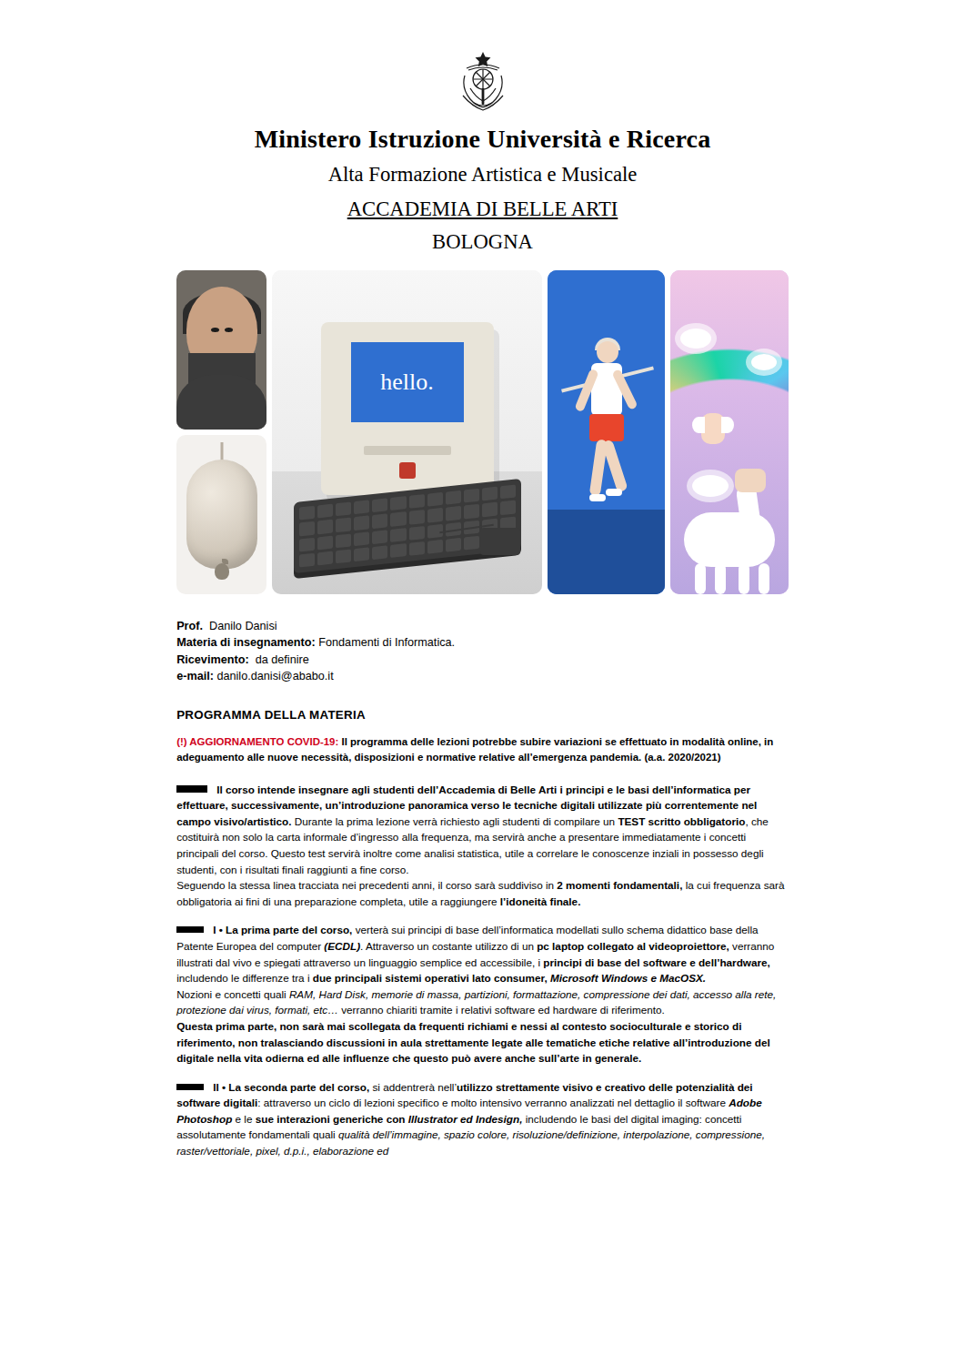Ministero Istruzione Università e Ricerca
Alta Formazione Artistica e Musicale
ACCADEMIA DI BELLE ARTI
BOLOGNA
hello.
Prof. Danilo Danisi
Materia di insegnamento: Fondamenti di Informatica.
Ricevimento: da definire
e-mail: danilo.danisi@ababo.it
PROGRAMMA DELLA MATERIA
(!) AGGIORNAMENTO COVID-19: Il programma delle lezioni potrebbe subire variazioni se effettuato in modalità online, in adeguamento alle nuove necessità, disposizioni e normative relative all’emergenza pandemia. (a.a. 2020/2021)
Il corso intende insegnare agli studenti dell’Accademia di Belle Arti i principi e le basi dell’informatica per effettuare, successivamente, un’introduzione panoramica verso le tecniche digitali utilizzate più correntemente nel campo visivo/artistico. Durante la prima lezione verrà richiesto agli studenti di compilare un TEST scritto obbligatorio, che costituirà non solo la carta informale d’ingresso alla frequenza, ma servirà anche a presentare immediatamente i concetti principali del corso. Questo test servirà inoltre come analisi statistica, utile a correlare le conoscenze inziali in possesso degli studenti, con i risultati finali raggiunti a fine corso.
Seguendo la stessa linea tracciata nei precedenti anni, il corso sarà suddiviso in 2 momenti fondamentali, la cui frequenza sarà obbligatoria ai fini di una preparazione completa, utile a raggiungere l’idoneità finale.
I • La prima parte del corso, verterà sui principi di base dell’informatica modellati sullo schema didattico base della Patente Europea del computer (ECDL). Attraverso un costante utilizzo di un pc laptop collegato al videoproiettore, verranno illustrati dal vivo e spiegati attraverso un linguaggio semplice ed accessibile, i principi di base del software e dell’hardware, includendo le differenze tra i due principali sistemi operativi lato consumer, Microsoft Windows e MacOSX.
Nozioni e concetti quali RAM, Hard Disk, memorie di massa, partizioni, formattazione, compressione dei dati, accesso alla rete, protezione dai virus, formati, etc… verranno chiariti tramite i relativi software ed hardware di riferimento.
Questa prima parte, non sarà mai scollegata da frequenti richiami e nessi al contesto socioculturale e storico di riferimento, non tralasciando discussioni in aula strettamente legate alle tematiche etiche relative all’introduzione del digitale nella vita odierna ed alle influenze che questo può avere anche sull’arte in generale.
II • La seconda parte del corso, si addentrerà nell’utilizzo strettamente visivo e creativo delle potenzialità dei software digitali: attraverso un ciclo di lezioni specifico e molto intensivo verranno analizzati nel dettaglio il software Adobe Photoshop e le sue interazioni generiche con Illustrator ed Indesign, includendo le basi del digital imaging: concetti assolutamente fondamentali quali qualità dell’immagine, spazio colore, risoluzione/definizione, interpolazione, compressione, raster/vettoriale, pixel, d.p.i., elaborazione ed